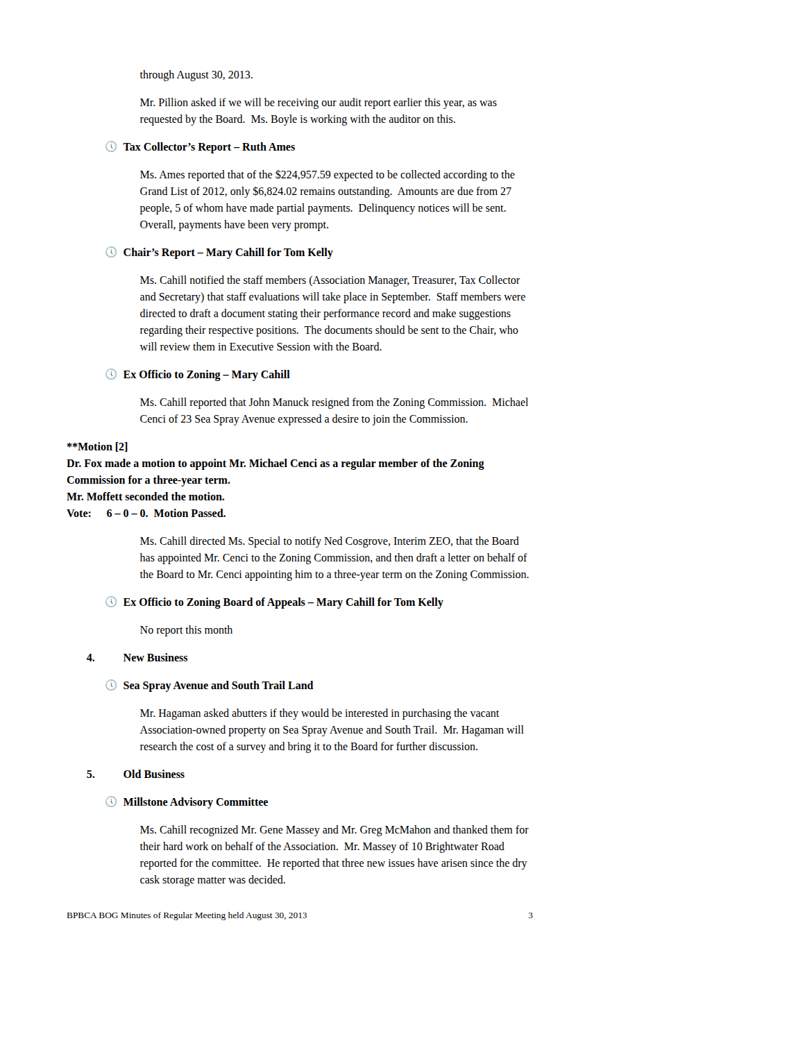through August 30, 2013.
Mr. Pillion asked if we will be receiving our audit report earlier this year, as was requested by the Board. Ms. Boyle is working with the auditor on this.
🕔Tax Collector’s Report – Ruth Ames
Ms. Ames reported that of the $224,957.59 expected to be collected according to the Grand List of 2012, only $6,824.02 remains outstanding. Amounts are due from 27 people, 5 of whom have made partial payments. Delinquency notices will be sent. Overall, payments have been very prompt.
🕔Chair’s Report – Mary Cahill for Tom Kelly
Ms. Cahill notified the staff members (Association Manager, Treasurer, Tax Collector and Secretary) that staff evaluations will take place in September. Staff members were directed to draft a document stating their performance record and make suggestions regarding their respective positions. The documents should be sent to the Chair, who will review them in Executive Session with the Board.
🕔Ex Officio to Zoning – Mary Cahill
Ms. Cahill reported that John Manuck resigned from the Zoning Commission. Michael Cenci of 23 Sea Spray Avenue expressed a desire to join the Commission.
**Motion [2]
Dr. Fox made a motion to appoint Mr. Michael Cenci as a regular member of the Zoning Commission for a three-year term.
Mr. Moffett seconded the motion.
Vote: 6 – 0 – 0. Motion Passed.
Ms. Cahill directed Ms. Special to notify Ned Cosgrove, Interim ZEO, that the Board has appointed Mr. Cenci to the Zoning Commission, and then draft a letter on behalf of the Board to Mr. Cenci appointing him to a three-year term on the Zoning Commission.
🕔Ex Officio to Zoning Board of Appeals – Mary Cahill for Tom Kelly
No report this month
4. New Business
🕔Sea Spray Avenue and South Trail Land
Mr. Hagaman asked abutters if they would be interested in purchasing the vacant Association-owned property on Sea Spray Avenue and South Trail. Mr. Hagaman will research the cost of a survey and bring it to the Board for further discussion.
5. Old Business
🕔Millstone Advisory Committee
Ms. Cahill recognized Mr. Gene Massey and Mr. Greg McMahon and thanked them for their hard work on behalf of the Association. Mr. Massey of 10 Brightwater Road reported for the committee. He reported that three new issues have arisen since the dry cask storage matter was decided.
BPBCA BOG Minutes of Regular Meeting held August 30, 2013 3